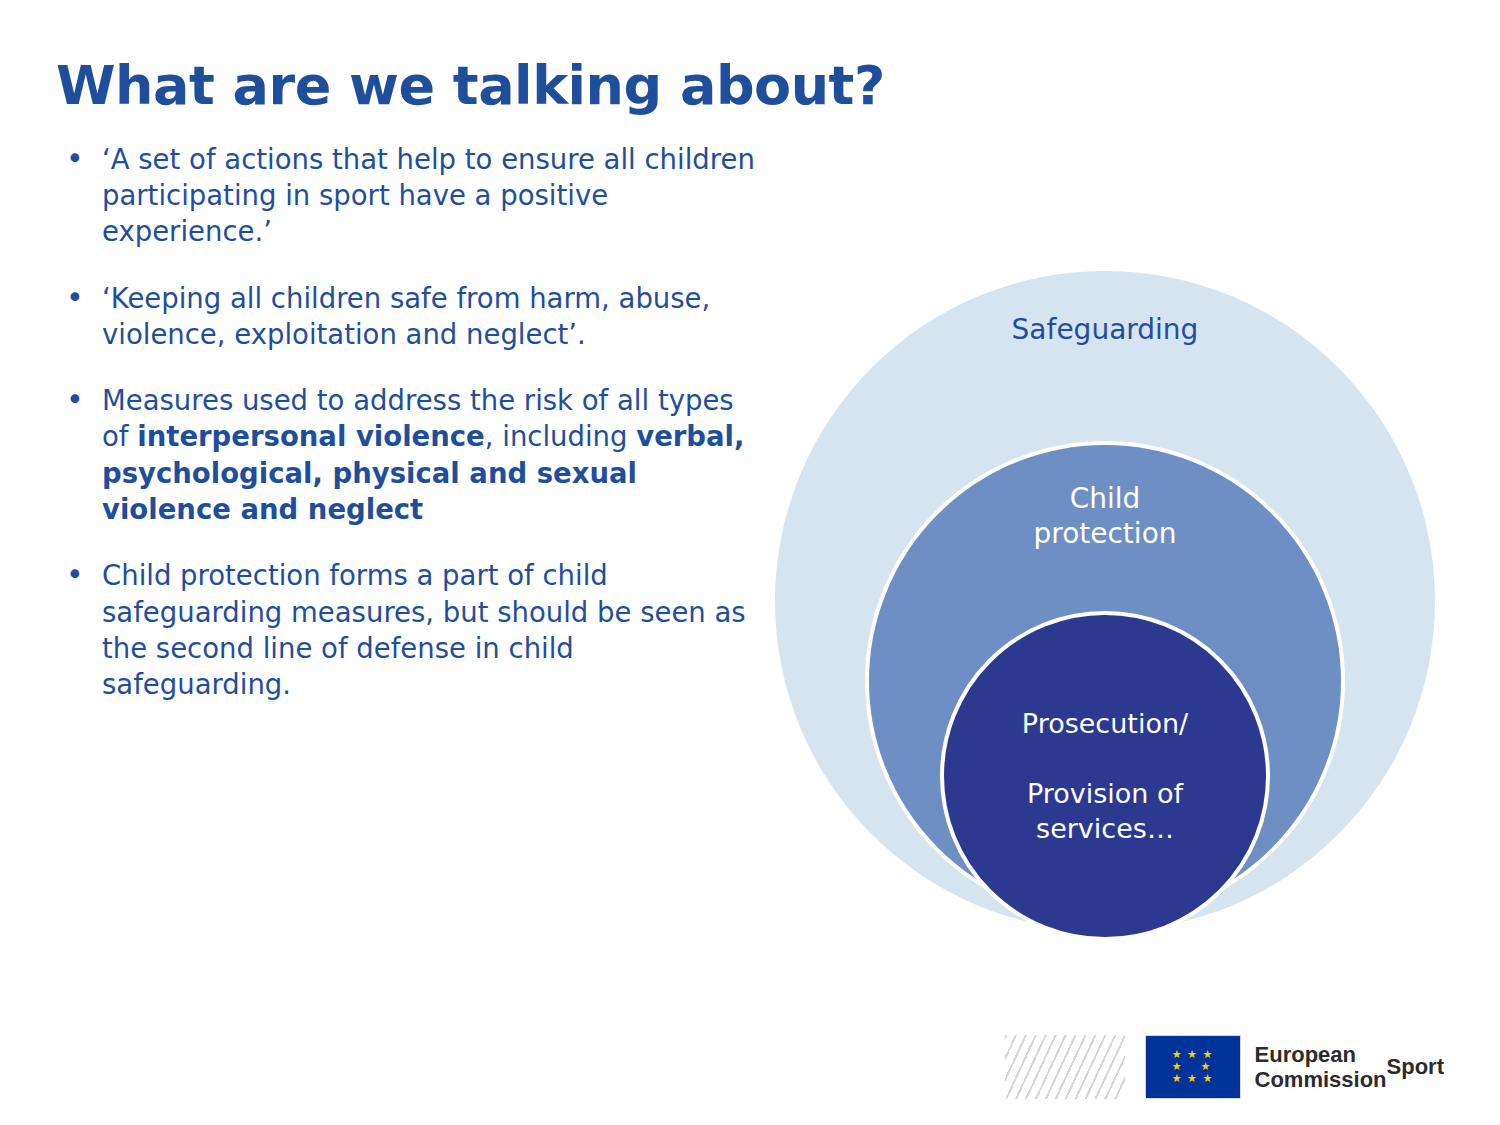What are we talking about?
‘A set of actions that help to ensure all children participating in sport have a positive experience.’
‘Keeping all children safe from harm, abuse, violence, exploitation and neglect’.
Measures used to address the risk of all types of interpersonal violence, including verbal, psychological, physical and sexual violence and neglect
Child protection forms a part of child safeguarding measures, but should be seen as the second line of defense in child safeguarding.
Safeguarding
Child
protection
Prosecution/
Provision of services…
★ ★ ★
★ ★
★ ★ ★
European
Commission
Sport